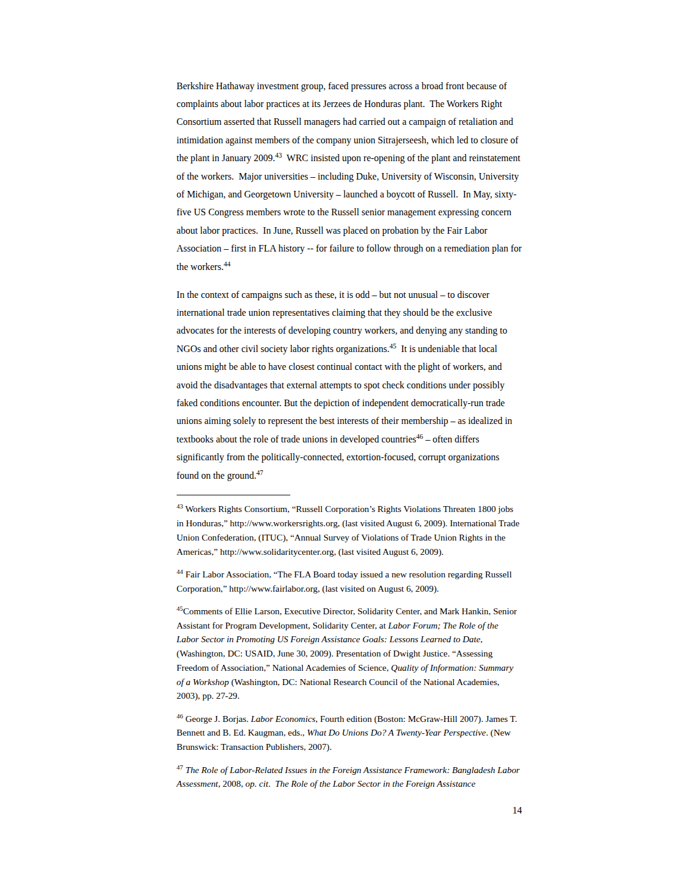Berkshire Hathaway investment group, faced pressures across a broad front because of complaints about labor practices at its Jerzees de Honduras plant. The Workers Right Consortium asserted that Russell managers had carried out a campaign of retaliation and intimidation against members of the company union Sitrajerseesh, which led to closure of the plant in January 2009.43 WRC insisted upon re-opening of the plant and reinstatement of the workers. Major universities – including Duke, University of Wisconsin, University of Michigan, and Georgetown University – launched a boycott of Russell. In May, sixty-five US Congress members wrote to the Russell senior management expressing concern about labor practices. In June, Russell was placed on probation by the Fair Labor Association – first in FLA history -- for failure to follow through on a remediation plan for the workers.44
In the context of campaigns such as these, it is odd – but not unusual – to discover international trade union representatives claiming that they should be the exclusive advocates for the interests of developing country workers, and denying any standing to NGOs and other civil society labor rights organizations.45 It is undeniable that local unions might be able to have closest continual contact with the plight of workers, and avoid the disadvantages that external attempts to spot check conditions under possibly faked conditions encounter. But the depiction of independent democratically-run trade unions aiming solely to represent the best interests of their membership – as idealized in textbooks about the role of trade unions in developed countries46 – often differs significantly from the politically-connected, extortion-focused, corrupt organizations found on the ground.47
43 Workers Rights Consortium, “Russell Corporation’s Rights Violations Threaten 1800 jobs in Honduras,” http://www.workersrights.org, (last visited August 6, 2009). International Trade Union Confederation, (ITUC), “Annual Survey of Violations of Trade Union Rights in the Americas,” http://www.solidaritycenter.org, (last visited August 6, 2009).
44 Fair Labor Association, “The FLA Board today issued a new resolution regarding Russell Corporation,” http://www.fairlabor.org, (last visited on August 6, 2009).
45 Comments of Ellie Larson, Executive Director, Solidarity Center, and Mark Hankin, Senior Assistant for Program Development, Solidarity Center, at Labor Forum; The Role of the Labor Sector in Promoting US Foreign Assistance Goals: Lessons Learned to Date, (Washington, DC: USAID, June 30, 2009). Presentation of Dwight Justice. “Assessing Freedom of Association,” National Academies of Science, Quality of Information: Summary of a Workshop (Washington, DC: National Research Council of the National Academies, 2003), pp. 27-29.
46 George J. Borjas. Labor Economics, Fourth edition (Boston: McGraw-Hill 2007). James T. Bennett and B. Ed. Kaugman, eds., What Do Unions Do? A Twenty-Year Perspective. (New Brunswick: Transaction Publishers, 2007).
47 The Role of Labor-Related Issues in the Foreign Assistance Framework: Bangladesh Labor Assessment, 2008, op. cit. The Role of the Labor Sector in the Foreign Assistance
14